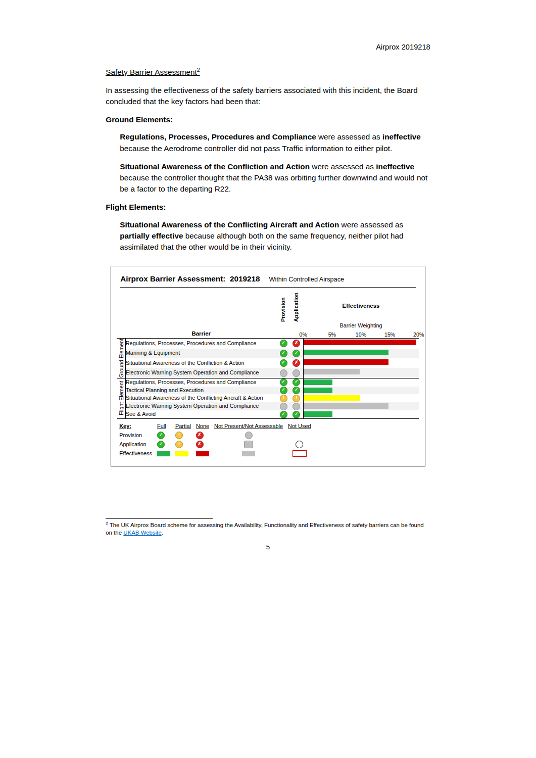Airprox 2019218
Safety Barrier Assessment2
In assessing the effectiveness of the safety barriers associated with this incident, the Board concluded that the key factors had been that:
Ground Elements:
Regulations, Processes, Procedures and Compliance were assessed as ineffective because the Aerodrome controller did not pass Traffic information to either pilot.
Situational Awareness of the Confliction and Action were assessed as ineffective because the controller thought that the PA38 was orbiting further downwind and would not be a factor to the departing R22.
Flight Elements:
Situational Awareness of the Conflicting Aircraft and Action were assessed as partially effective because although both on the same frequency, neither pilot had assimilated that the other would be in their vicinity.
Airprox Barrier Assessment: 2019218 Within Controlled Airspace
| | | Provision | Application | Effectiveness |
| | | | | Barrier Weighting |
| | Barrier | | | 0% 5% 10% 15% 20% |
| Ground Element | Regulations, Processes, Procedures and Compliance | ✓ | ✗ | |
| Manning & Equipment | ✓ | ✓ | |
| Situational Awareness of the Confliction & Action | ✓ | ✗ | |
| Electronic Warning System Operation and Compliance | | | |
| Flight Element | Regulations, Processes, Procedures and Compliance | ✓ | ✓ | |
| Tactical Planning and Execution | ✓ | ✓ | |
| Situational Awareness of the Conflicting Aircraft & Action | ! | ! | |
| Electronic Warning System Operation and Compliance | | | |
| See & Avoid | ✓ | ✓ | |
| Key: | Full | Partial | None | Not Present/Not Assessable | Not Used |
| Provision | ✓ | ! | ✗ | | |
| Application | ✓ | ! | ✗ | | |
| Effectiveness | | | | | |
2 The UK Airprox Board scheme for assessing the Availability, Functionality and Effectiveness of safety barriers can be found on the UKAB Website.
5